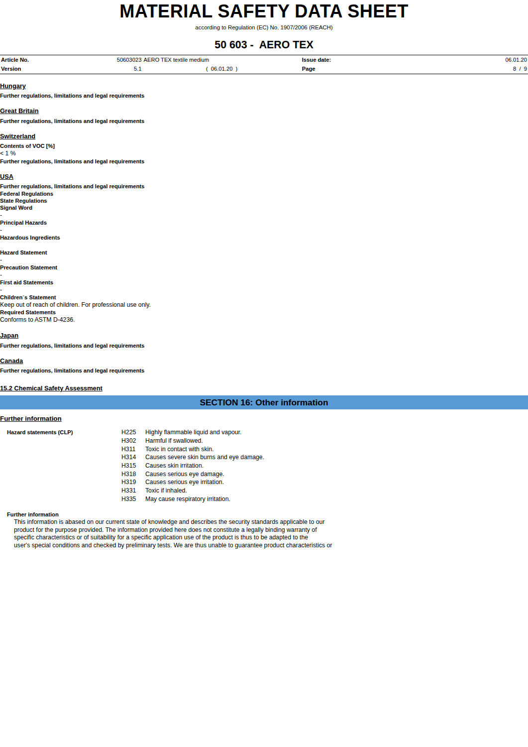MATERIAL SAFETY DATA SHEET
according to Regulation (EC) No. 1907/2006 (REACH)
50 603 - AERO TEX
| Article No. | 50603023 | AERO TEX textile medium | Issue date: | 06.01.20 |
| Version | 5.1 | ( 06.01.20 ) | Page | 8 / 9 |
Hungary
Further regulations, limitations and legal requirements
Great Britain
Further regulations, limitations and legal requirements
Switzerland
Contents of VOC [%]
< 1 %
Further regulations, limitations and legal requirements
USA
Further regulations, limitations and legal requirements
Federal Regulations
State Regulations
Signal Word
-
Principal Hazards
-
Hazardous Ingredients
Hazard Statement
-
Precaution Statement
-
First aid Statements
-
Children´s Statement
Keep out of reach of children. For professional use only.
Required Statements
Conforms to ASTM D-4236.
Japan
Further regulations, limitations and legal requirements
Canada
Further regulations, limitations and legal requirements
15.2 Chemical Safety Assessment
SECTION 16: Other information
Further information
| Hazard statements (CLP) | H225 | Highly flammable liquid and vapour. |
| | H302 | Harmful if swallowed. |
| | H311 | Toxic in contact with skin. |
| | H314 | Causes severe skin burns and eye damage. |
| | H315 | Causes skin irritation. |
| | H318 | Causes serious eye damage. |
| | H319 | Causes serious eye irritation. |
| | H331 | Toxic if inhaled. |
| | H335 | May cause respiratory irritation. |
Further information
This information is abased on our current state of knowledge and describes the security standards applicable to our
product for the purpose provided. The information provided here does not constitute a legally binding warranty of
specific characteristics or of suitability for a specific application use of the product is thus to be adapted to the
user's special conditions and checked by preliminary tests. We are thus unable to guarantee product characteristics or